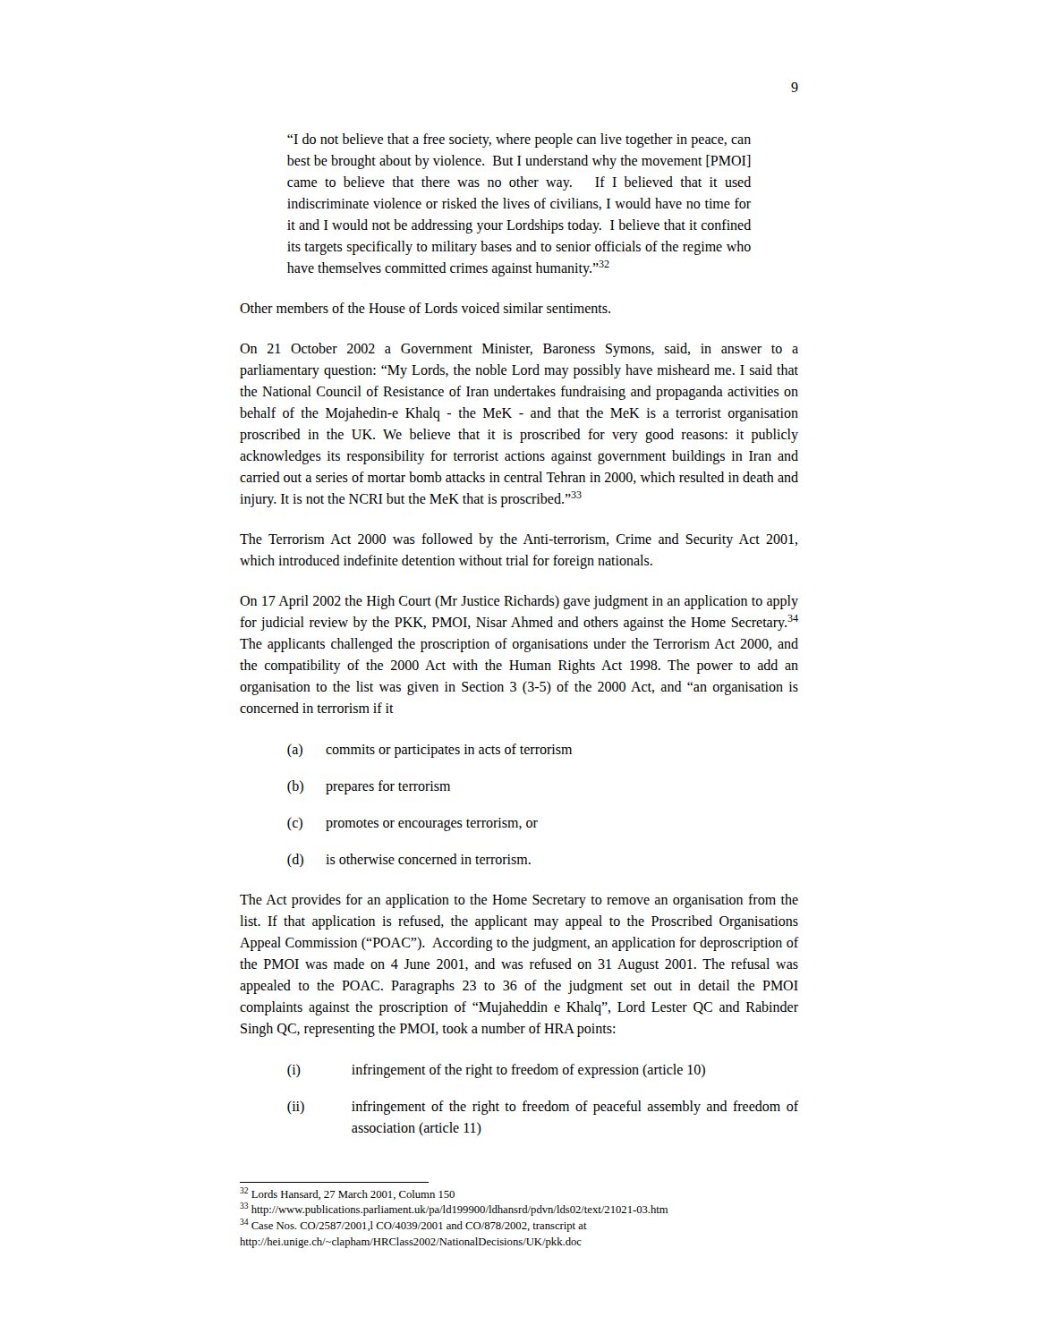9
“I do not believe that a free society, where people can live together in peace, can best be brought about by violence. But I understand why the movement [PMOI] came to believe that there was no other way. If I believed that it used indiscriminate violence or risked the lives of civilians, I would have no time for it and I would not be addressing your Lordships today. I believe that it confined its targets specifically to military bases and to senior officials of the regime who have themselves committed crimes against humanity.”32
Other members of the House of Lords voiced similar sentiments.
On 21 October 2002 a Government Minister, Baroness Symons, said, in answer to a parliamentary question: “My Lords, the noble Lord may possibly have misheard me. I said that the National Council of Resistance of Iran undertakes fundraising and propaganda activities on behalf of the Mojahedin-e Khalq - the MeK - and that the MeK is a terrorist organisation proscribed in the UK. We believe that it is proscribed for very good reasons: it publicly acknowledges its responsibility for terrorist actions against government buildings in Iran and carried out a series of mortar bomb attacks in central Tehran in 2000, which resulted in death and injury. It is not the NCRI but the MeK that is proscribed.”33
The Terrorism Act 2000 was followed by the Anti-terrorism, Crime and Security Act 2001, which introduced indefinite detention without trial for foreign nationals.
On 17 April 2002 the High Court (Mr Justice Richards) gave judgment in an application to apply for judicial review by the PKK, PMOI, Nisar Ahmed and others against the Home Secretary.34 The applicants challenged the proscription of organisations under the Terrorism Act 2000, and the compatibility of the 2000 Act with the Human Rights Act 1998. The power to add an organisation to the list was given in Section 3 (3-5) of the 2000 Act, and “an organisation is concerned in terrorism if it
(a) commits or participates in acts of terrorism
(b) prepares for terrorism
(c) promotes or encourages terrorism, or
(d) is otherwise concerned in terrorism.
The Act provides for an application to the Home Secretary to remove an organisation from the list. If that application is refused, the applicant may appeal to the Proscribed Organisations Appeal Commission (“POAC”). According to the judgment, an application for deproscription of the PMOI was made on 4 June 2001, and was refused on 31 August 2001. The refusal was appealed to the POAC. Paragraphs 23 to 36 of the judgment set out in detail the PMOI complaints against the proscription of “Mujaheddin e Khalq”, Lord Lester QC and Rabinder Singh QC, representing the PMOI, took a number of HRA points:
(i) infringement of the right to freedom of expression (article 10)
(ii) infringement of the right to freedom of peaceful assembly and freedom of association (article 11)
32 Lords Hansard, 27 March 2001, Column 150
33 http://www.publications.parliament.uk/pa/ld199900/ldhansrd/pdvn/lds02/text/21021-03.htm
34 Case Nos. CO/2587/2001,l CO/4039/2001 and CO/878/2002, transcript at
http://hei.unige.ch/~clapham/HRClass2002/NationalDecisions/UK/pkk.doc